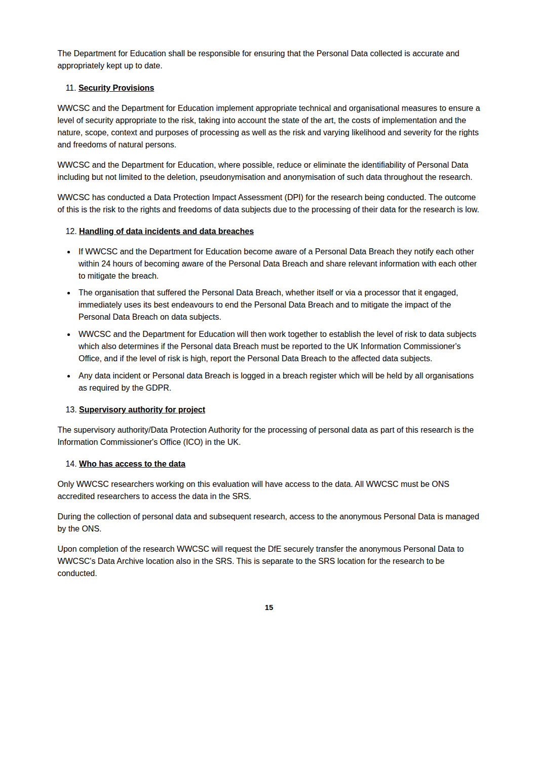The Department for Education shall be responsible for ensuring that the Personal Data collected is accurate and appropriately kept up to date.
11. Security Provisions
WWCSC and the Department for Education implement appropriate technical and organisational measures to ensure a level of security appropriate to the risk, taking into account the state of the art, the costs of implementation and the nature, scope, context and purposes of processing as well as the risk and varying likelihood and severity for the rights and freedoms of natural persons.
WWCSC and the Department for Education, where possible, reduce or eliminate the identifiability of Personal Data including but not limited to the deletion, pseudonymisation and anonymisation of such data throughout the research.
WWCSC has conducted a Data Protection Impact Assessment (DPI) for the research being conducted. The outcome of this is the risk to the rights and freedoms of data subjects due to the processing of their data for the research is low.
12. Handling of data incidents and data breaches
If WWCSC and the Department for Education become aware of a Personal Data Breach they notify each other within 24 hours of becoming aware of the Personal Data Breach and share relevant information with each other to mitigate the breach.
The organisation that suffered the Personal Data Breach, whether itself or via a processor that it engaged, immediately uses its best endeavours to end the Personal Data Breach and to mitigate the impact of the Personal Data Breach on data subjects.
WWCSC and the Department for Education will then work together to establish the level of risk to data subjects which also determines if the Personal data Breach must be reported to the UK Information Commissioner's Office, and if the level of risk is high, report the Personal Data Breach to the affected data subjects.
Any data incident or Personal data Breach is logged in a breach register which will be held by all organisations as required by the GDPR.
13. Supervisory authority for project
The supervisory authority/Data Protection Authority for the processing of personal data as part of this research is the Information Commissioner's Office (ICO) in the UK.
14. Who has access to the data
Only WWCSC researchers working on this evaluation will have access to the data. All WWCSC must be ONS accredited researchers to access the data in the SRS.
During the collection of personal data and subsequent research, access to the anonymous Personal Data is managed by the ONS.
Upon completion of the research WWCSC will request the DfE securely transfer the anonymous Personal Data to WWCSC's Data Archive location also in the SRS. This is separate to the SRS location for the research to be conducted.
15